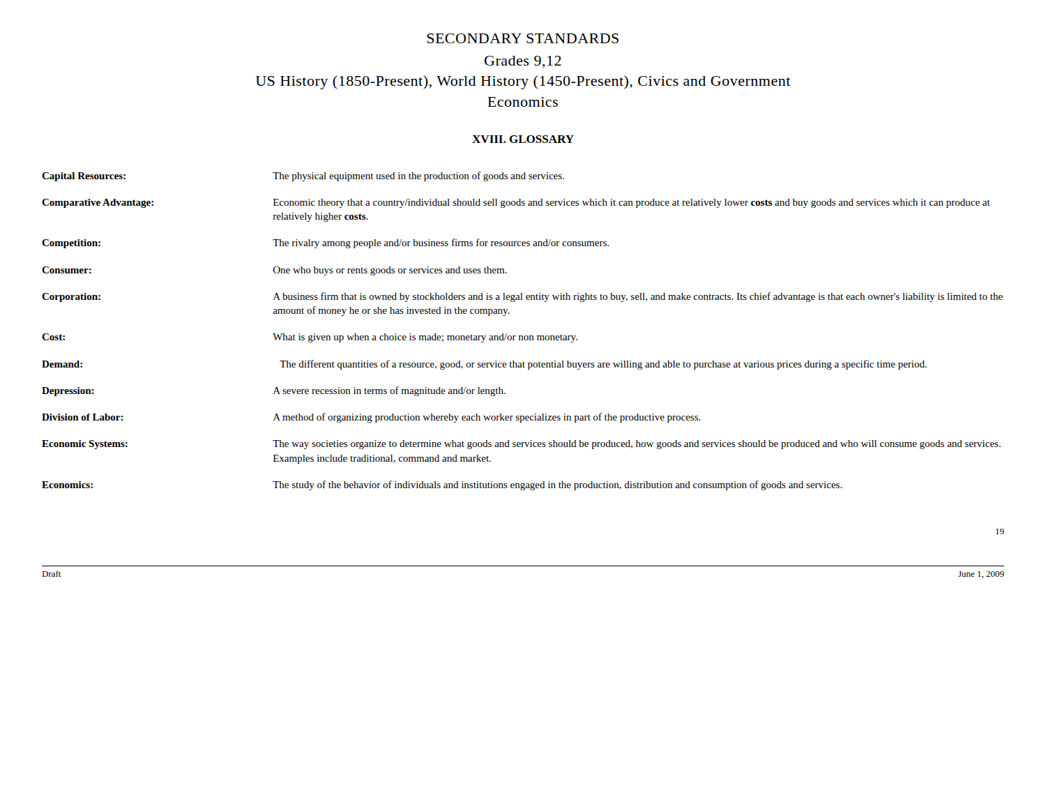SECONDARY STANDARDS
Grades 9,12
US History (1850-Present), World History (1450-Present), Civics and Government
Economics
XVIII. GLOSSARY
| Capital Resources: | The physical equipment used in the production of goods and services. |
| Comparative Advantage: | Economic theory that a country/individual should sell goods and services which it can produce at relatively lower costs and buy goods and services which it can produce at relatively higher costs . |
| Competition: | The rivalry among people and/or business firms for resources and/or consumers. |
| Consumer: | One who buys or rents goods or services and uses them. |
| Corporation: | A business firm that is owned by stockholders and is a legal entity with rights to buy, sell, and make contracts. Its chief advantage is that each owner's liability is limited to the amount of money he or she has invested in the company. |
| Cost: | What is given up when a choice is made; monetary and/or non monetary. |
| Demand: | The different quantities of a resource, good, or service that potential buyers are willing and able to purchase at various prices during a specific time period. |
| Depression: | A severe recession in terms of magnitude and/or length. |
| Division of Labor: | A method of organizing production whereby each worker specializes in part of the productive process. |
| Economic Systems: | The way societies organize to determine what goods and services should be produced, how goods and services should be produced and who will consume goods and services. Examples include traditional, command and market. |
| Economics: | The study of the behavior of individuals and institutions engaged in the production, distribution and consumption of goods and services. |
19
Draft June 1, 2009